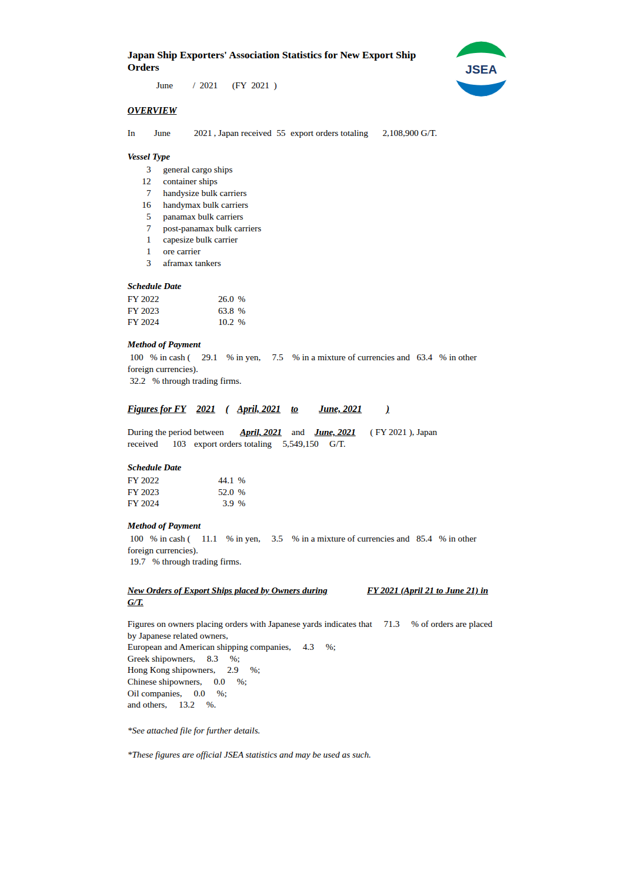JSEA
Japan Ship Exporters' Association Statistics for New Export Ship Orders
June/2021(FY 2021 )
OVERVIEW
In June 2021, Japan received55export orders totaling2,108,900 G/T.
Vessel Type
| 3 | general cargo ships |
| 12 | container ships |
| 7 | handysize bulk carriers |
| 16 | handymax bulk carriers |
| 5 | panamax bulk carriers |
| 7 | post-panamax bulk carriers |
| 1 | capesize bulk carrier |
| 1 | ore carrier |
| 3 | aframax tankers |
Schedule Date
| FY 2022 | 26.0 | % |
| FY 2023 | 63.8 | % |
| FY 2024 | 10.2 | % |
Method of Payment
100 % in cash ( 29.1 % in yen, 7.5 % in a mixture of currencies and 63.4 % in other foreign currencies). 32.2 % through trading firms.
Figures for FY 2021(April, 2021 to June, 2021)
During the period between April, 2021 and June, 2021 ( FY 2021 ), Japan received103export orders totaling 5,549,150 G/T.
Schedule Date
| FY 2022 | 44.1 | % |
| FY 2023 | 52.0 | % |
| FY 2024 | 3.9 | % |
Method of Payment
100 % in cash ( 11.1 % in yen, 3.5 % in a mixture of currencies and 85.4 % in other foreign currencies). 19.7 % through trading firms.
New Orders of Export Ships placed by Owners during FY 2021 (April 21 to June 21) in G/T.
Figures on owners placing orders with Japanese yards indicates that 71.3 % of orders are placed by Japanese related owners, European and American shipping companies, 4.3 %; Greek shipowners, 8.3 %; Hong Kong shipowners, 2.9 %; Chinese shipowners, 0.0 %; Oil companies, 0.0 %; and others, 13.2 %.
*See attached file for further details.
*These figures are official JSEA statistics and may be used as such.